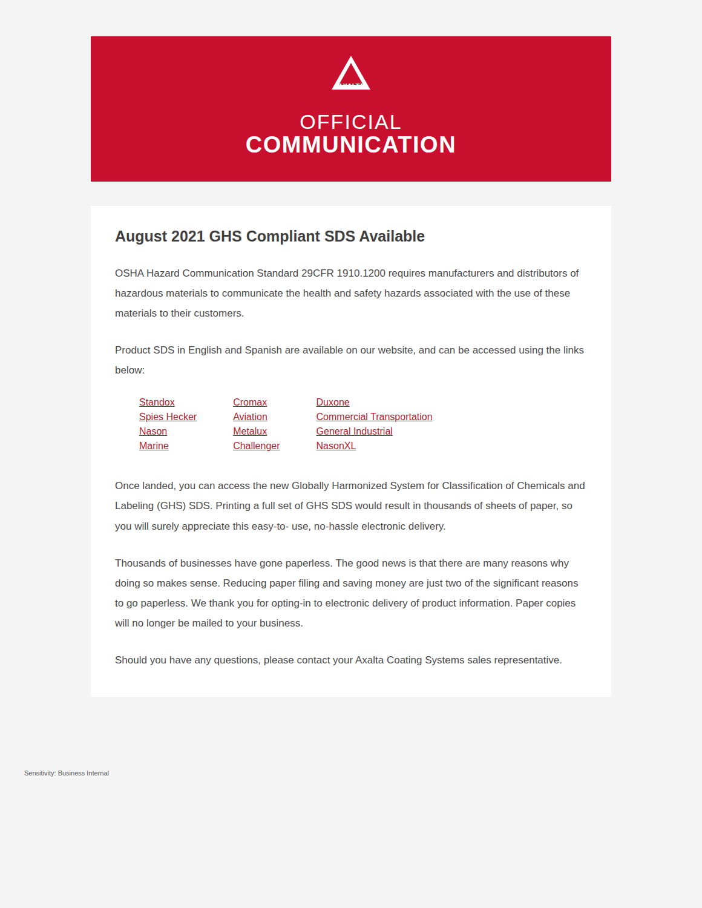AXALTA
OFFICIAL COMMUNICATION
August 2021 GHS Compliant SDS Available
OSHA Hazard Communication Standard 29CFR 1910.1200 requires manufacturers and distributors of hazardous materials to communicate the health and safety hazards associated with the use of these materials to their customers.
Product SDS in English and Spanish are available on our website, and can be accessed using the links below:
| Standox | Cromax | Duxone |
| Spies Hecker | Aviation | Commercial Transportation |
| Nason | Metalux | General Industrial |
| Marine | Challenger | NasonXL |
Once landed, you can access the new Globally Harmonized System for Classification of Chemicals and Labeling (GHS) SDS. Printing a full set of GHS SDS would result in thousands of sheets of paper, so you will surely appreciate this easy-to- use, no-hassle electronic delivery.
Thousands of businesses have gone paperless. The good news is that there are many reasons why doing so makes sense. Reducing paper filing and saving money are just two of the significant reasons to go paperless. We thank you for opting-in to electronic delivery of product information. Paper copies will no longer be mailed to your business.
Should you have any questions, please contact your Axalta Coating Systems sales representative.
Sensitivity: Business Internal